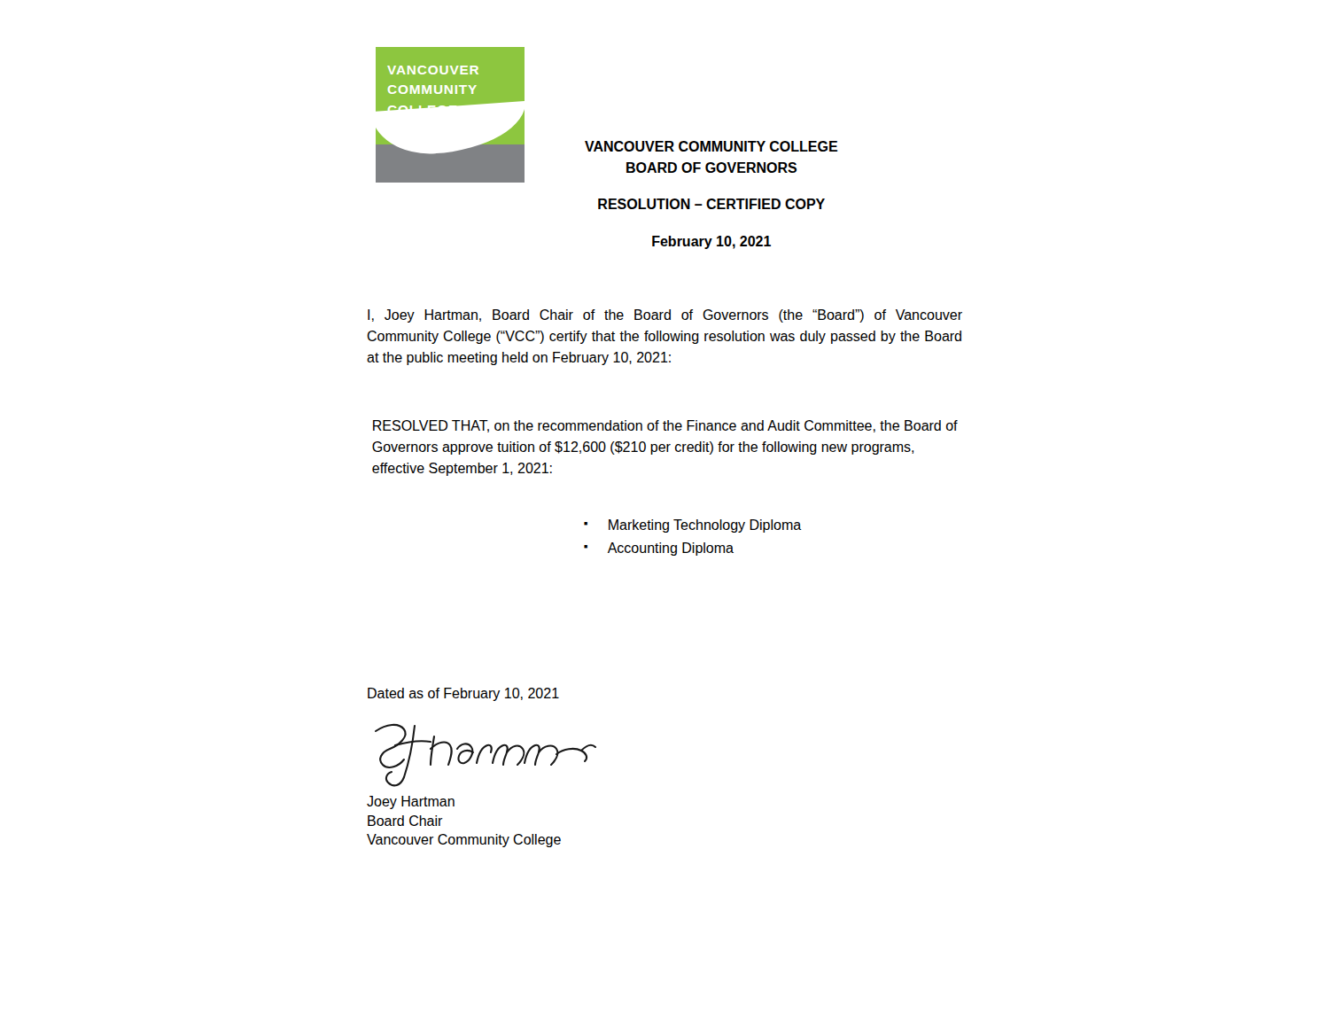VANCOUVER
COMMUNITY
COLLEGE
VANCOUVER COMMUNITY COLLEGE
BOARD OF GOVERNORS
RESOLUTION – CERTIFIED COPY
February 10, 2021
I, Joey Hartman, Board Chair of the Board of Governors (the “Board”) of Vancouver Community College (“VCC”) certify that the following resolution was duly passed by the Board at the public meeting held on February 10, 2021:
RESOLVED THAT, on the recommendation of the Finance and Audit Committee, the Board of Governors approve tuition of $12,600 ($210 per credit) for the following new programs, effective September 1, 2021:
Marketing Technology Diploma
Accounting Diploma
Dated as of February 10, 2021
Joey Hartman
Board Chair
Vancouver Community College